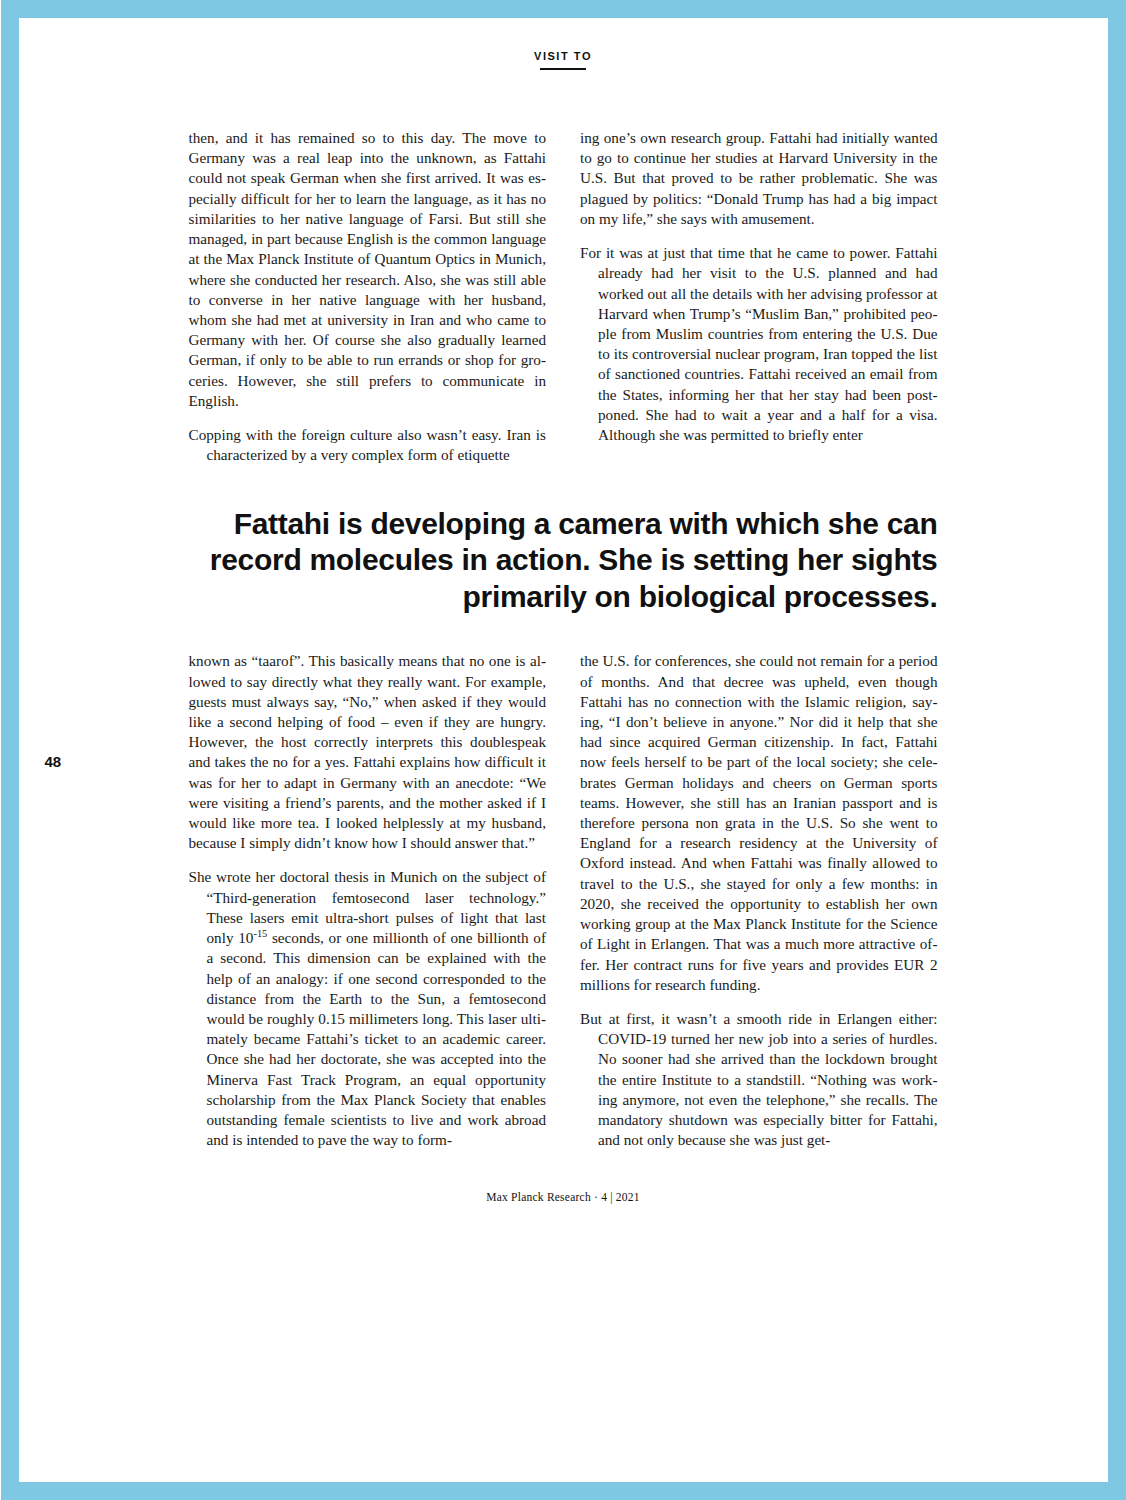VISIT TO
48
then, and it has remained so to this day. The move to Germany was a real leap into the unknown, as Fattahi could not speak German when she first arrived. It was especially difficult for her to learn the language, as it has no similarities to her native language of Farsi. But still she managed, in part because English is the common language at the Max Planck Institute of Quantum Optics in Munich, where she conducted her research. Also, she was still able to converse in her native language with her husband, whom she had met at university in Iran and who came to Germany with her. Of course she also gradually learned German, if only to be able to run errands or shop for groceries. However, she still prefers to communicate in English.
Copping with the foreign culture also wasn’t easy. Iran is characterized by a very complex form of etiquette
ing one’s own research group. Fattahi had initially wanted to go to continue her studies at Harvard University in the U.S. But that proved to be rather problematic. She was plagued by politics: “Donald Trump has had a big impact on my life,” she says with amusement.
For it was at just that time that he came to power. Fattahi already had her visit to the U.S. planned and had worked out all the details with her advising professor at Harvard when Trump’s “Muslim Ban,” prohibited people from Muslim countries from entering the U.S. Due to its controversial nuclear program, Iran topped the list of sanctioned countries. Fattahi received an email from the States, informing her that her stay had been postponed. She had to wait a year and a half for a visa. Although she was permitted to briefly enter
Fattahi is developing a camera with which she can record molecules in action. She is setting her sights primarily on biological processes.
known as “taarof”. This basically means that no one is allowed to say directly what they really want. For example, guests must always say, “No,” when asked if they would like a second helping of food – even if they are hungry. However, the host correctly interprets this doublespeak and takes the no for a yes. Fattahi explains how difficult it was for her to adapt in Germany with an anecdote: “We were visiting a friend’s parents, and the mother asked if I would like more tea. I looked helplessly at my husband, because I simply didn’t know how I should answer that.”
She wrote her doctoral thesis in Munich on the subject of “Third-generation femtosecond laser technology.” These lasers emit ultra-short pulses of light that last only 10-15 seconds, or one millionth of one billionth of a second. This dimension can be explained with the help of an analogy: if one second corresponded to the distance from the Earth to the Sun, a femtosecond would be roughly 0.15 millimeters long. This laser ultimately became Fattahi’s ticket to an academic career. Once she had her doctorate, she was accepted into the Minerva Fast Track Program, an equal opportunity scholarship from the Max Planck Society that enables outstanding female scientists to live and work abroad and is intended to pave the way to form-
the U.S. for conferences, she could not remain for a period of months. And that decree was upheld, even though Fattahi has no connection with the Islamic religion, saying, “I don’t believe in anyone.” Nor did it help that she had since acquired German citizenship. In fact, Fattahi now feels herself to be part of the local society; she celebrates German holidays and cheers on German sports teams. However, she still has an Iranian passport and is therefore persona non grata in the U.S. So she went to England for a research residency at the University of Oxford instead. And when Fattahi was finally allowed to travel to the U.S., she stayed for only a few months: in 2020, she received the opportunity to establish her own working group at the Max Planck Institute for the Science of Light in Erlangen. That was a much more attractive offer. Her contract runs for five years and provides EUR 2 millions for research funding.
But at first, it wasn’t a smooth ride in Erlangen either: COVID-19 turned her new job into a series of hurdles. No sooner had she arrived than the lockdown brought the entire Institute to a standstill. “Nothing was working anymore, not even the telephone,” she recalls. The mandatory shutdown was especially bitter for Fattahi, and not only because she was just get-
Max Planck Research · 4 | 2021